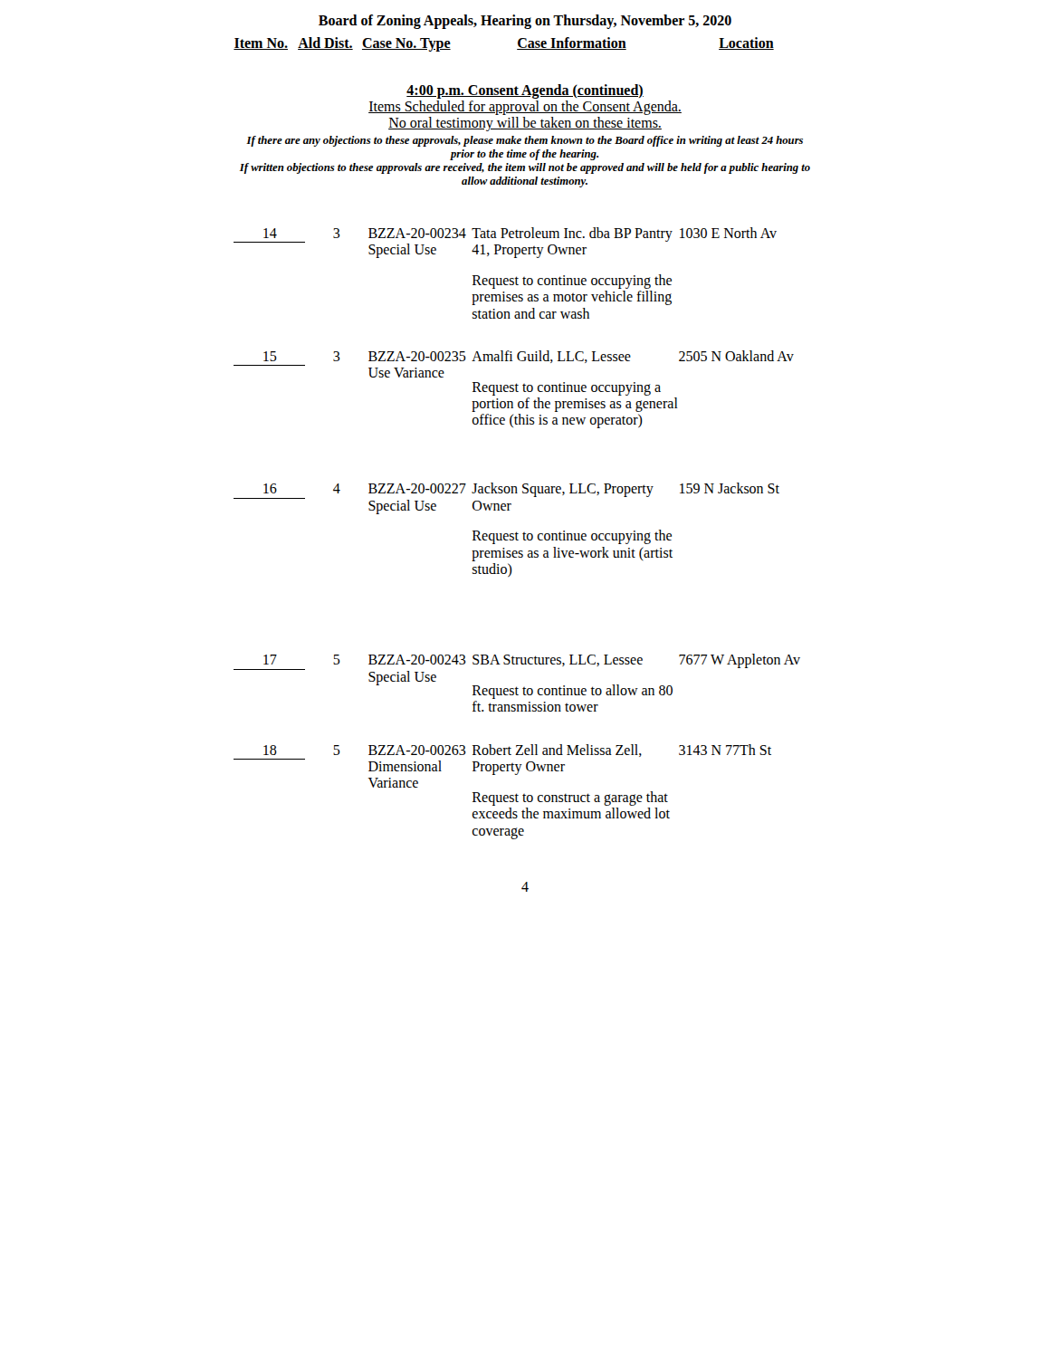Board of Zoning Appeals, Hearing on Thursday, November 5, 2020
| Item No. | Ald Dist. | Case No. Type | Case Information | Location |
4:00 p.m. Consent Agenda (continued)
Items Scheduled for approval on the Consent Agenda.
No oral testimony will be taken on these items.
If there are any objections to these approvals, please make them known to the Board office in writing at least 24 hours prior to the time of the hearing.
If written objections to these approvals are received, the item will not be approved and will be held for a public hearing to allow additional testimony.
| 14 | 3 | BZZA-20-00234 Special Use | Tata Petroleum Inc. dba BP Pantry 41, Property Owner Request to continue occupying the premises as a motor vehicle filling station and car wash | 1030 E North Av |
| 15 | 3 | BZZA-20-00235 Use Variance | Amalfi Guild, LLC, Lessee Request to continue occupying a portion of the premises as a general office (this is a new operator) | 2505 N Oakland Av |
| 16 | 4 | BZZA-20-00227 Special Use | Jackson Square, LLC, Property Owner Request to continue occupying the premises as a live-work unit (artist studio) | 159 N Jackson St |
| 17 | 5 | BZZA-20-00243 Special Use | SBA Structures, LLC, Lessee Request to continue to allow an 80 ft. transmission tower | 7677 W Appleton Av |
| 18 | 5 | BZZA-20-00263 Dimensional Variance | Robert Zell and Melissa Zell, Property Owner Request to construct a garage that exceeds the maximum allowed lot coverage | 3143 N 77Th St |
4